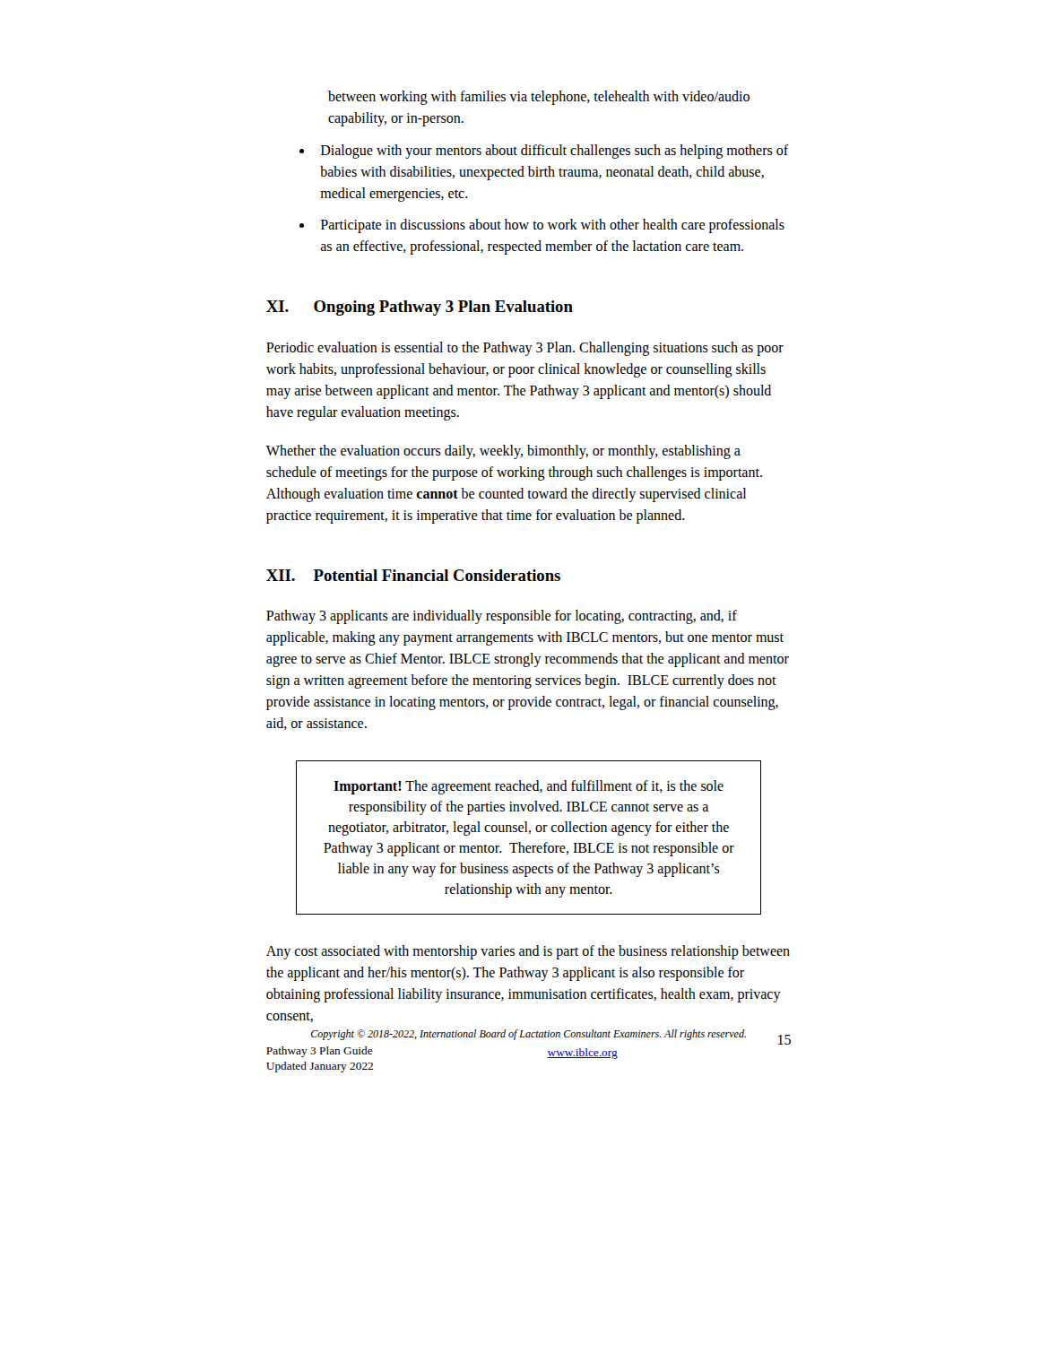between working with families via telephone, telehealth with video/audio capability, or in-person.
Dialogue with your mentors about difficult challenges such as helping mothers of babies with disabilities, unexpected birth trauma, neonatal death, child abuse, medical emergencies, etc.
Participate in discussions about how to work with other health care professionals as an effective, professional, respected member of the lactation care team.
XI. Ongoing Pathway 3 Plan Evaluation
Periodic evaluation is essential to the Pathway 3 Plan. Challenging situations such as poor work habits, unprofessional behaviour, or poor clinical knowledge or counselling skills may arise between applicant and mentor. The Pathway 3 applicant and mentor(s) should have regular evaluation meetings.
Whether the evaluation occurs daily, weekly, bimonthly, or monthly, establishing a schedule of meetings for the purpose of working through such challenges is important. Although evaluation time cannot be counted toward the directly supervised clinical practice requirement, it is imperative that time for evaluation be planned.
XII. Potential Financial Considerations
Pathway 3 applicants are individually responsible for locating, contracting, and, if applicable, making any payment arrangements with IBCLC mentors, but one mentor must agree to serve as Chief Mentor. IBLCE strongly recommends that the applicant and mentor sign a written agreement before the mentoring services begin. IBLCE currently does not provide assistance in locating mentors, or provide contract, legal, or financial counseling, aid, or assistance.
Important! The agreement reached, and fulfillment of it, is the sole responsibility of the parties involved. IBLCE cannot serve as a negotiator, arbitrator, legal counsel, or collection agency for either the Pathway 3 applicant or mentor. Therefore, IBLCE is not responsible or liable in any way for business aspects of the Pathway 3 applicant’s relationship with any mentor.
Any cost associated with mentorship varies and is part of the business relationship between the applicant and her/his mentor(s). The Pathway 3 applicant is also responsible for obtaining professional liability insurance, immunisation certificates, health exam, privacy consent,
Copyright © 2018-2022, International Board of Lactation Consultant Examiners. All rights reserved.
Pathway 3 Plan Guide
Updated January 2022
www.iblce.org
15